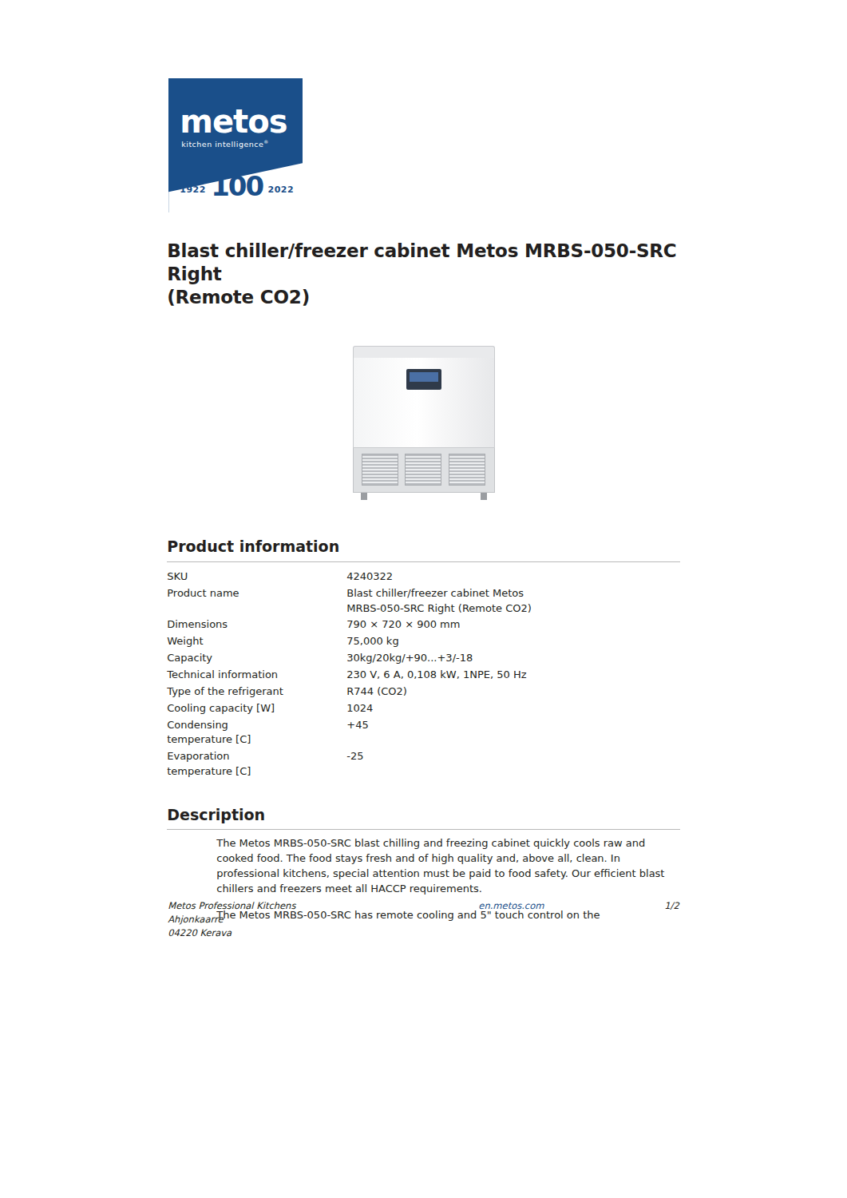metos
kitchen intelligence®
1922 100 2022
Blast chiller/freezer cabinet Metos MRBS-050-SRC Right
(Remote CO2)
Product information
| SKU | 4240322 |
| Product name | Blast chiller/freezer cabinet Metos MRBS-050-SRC Right (Remote CO2) |
| Dimensions | 790 × 720 × 900 mm |
| Weight | 75,000 kg |
| Capacity | 30kg/20kg/+90...+3/-18 |
| Technical information | 230 V, 6 A, 0,108 kW, 1NPE, 50 Hz |
| Type of the refrigerant | R744 (CO2) |
| Cooling capacity [W] | 1024 |
| Condensing temperature [C] | +45 |
| Evaporation temperature [C] | -25 |
Description
The Metos MRBS-050-SRC blast chilling and freezing cabinet quickly cools raw and cooked food. The food stays fresh and of high quality and, above all, clean. In professional kitchens, special attention must be paid to food safety. Our efficient blast chillers and freezers meet all HACCP requirements.
The Metos MRBS-050-SRC has remote cooling and 5" touch control on the
| Metos Professional Kitchens Ahjonkaarre 04220 Kerava | en.metos.com | 1/2 |